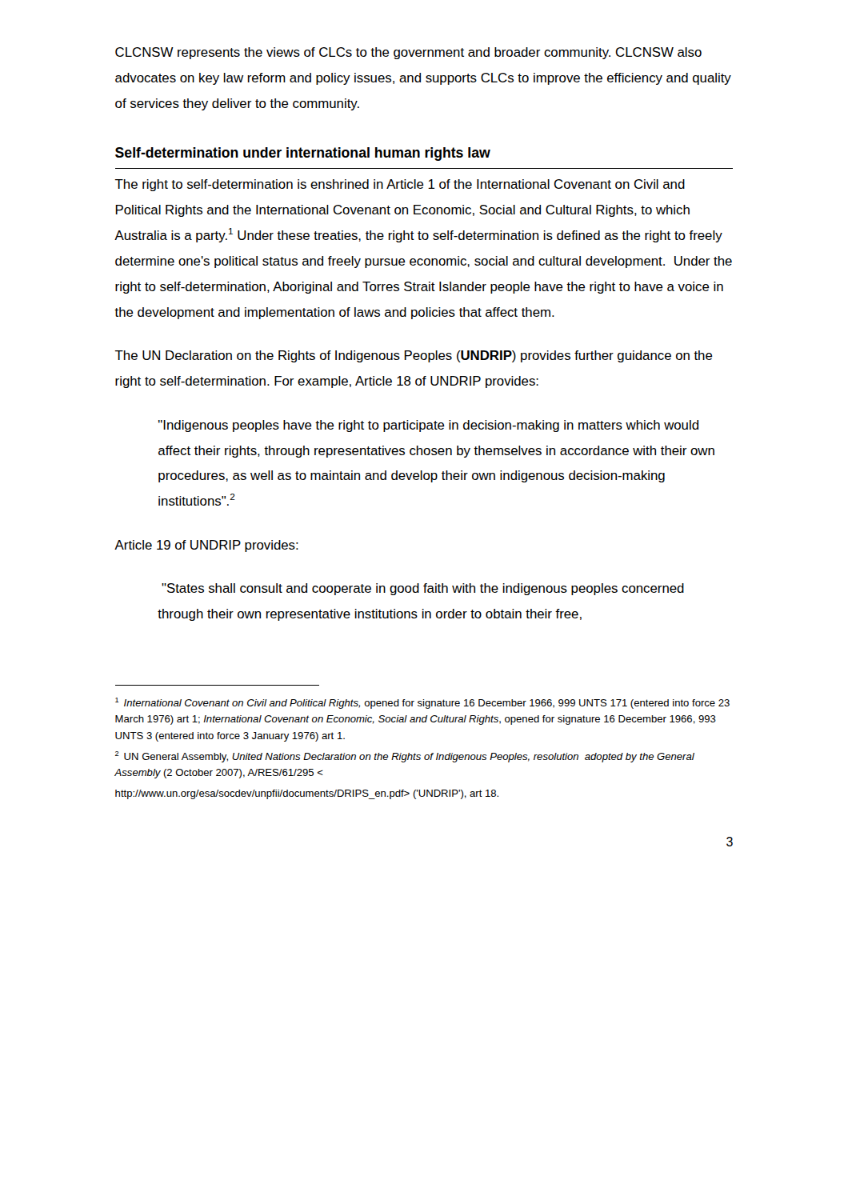CLCNSW represents the views of CLCs to the government and broader community. CLCNSW also advocates on key law reform and policy issues, and supports CLCs to improve the efficiency and quality of services they deliver to the community.
Self-determination under international human rights law
The right to self-determination is enshrined in Article 1 of the International Covenant on Civil and Political Rights and the International Covenant on Economic, Social and Cultural Rights, to which Australia is a party.1 Under these treaties, the right to self-determination is defined as the right to freely determine one's political status and freely pursue economic, social and cultural development. Under the right to self-determination, Aboriginal and Torres Strait Islander people have the right to have a voice in the development and implementation of laws and policies that affect them.
The UN Declaration on the Rights of Indigenous Peoples (UNDRIP) provides further guidance on the right to self-determination. For example, Article 18 of UNDRIP provides:
"Indigenous peoples have the right to participate in decision-making in matters which would affect their rights, through representatives chosen by themselves in accordance with their own procedures, as well as to maintain and develop their own indigenous decision-making institutions".2
Article 19 of UNDRIP provides:
"States shall consult and cooperate in good faith with the indigenous peoples concerned through their own representative institutions in order to obtain their free,
1 International Covenant on Civil and Political Rights, opened for signature 16 December 1966, 999 UNTS 171 (entered into force 23 March 1976) art 1; International Covenant on Economic, Social and Cultural Rights, opened for signature 16 December 1966, 993 UNTS 3 (entered into force 3 January 1976) art 1.
2 UN General Assembly, United Nations Declaration on the Rights of Indigenous Peoples, resolution adopted by the General Assembly (2 October 2007), A/RES/61/295 <
http://www.un.org/esa/socdev/unpfii/documents/DRIPS_en.pdf> ('UNDRIP'), art 18.
3